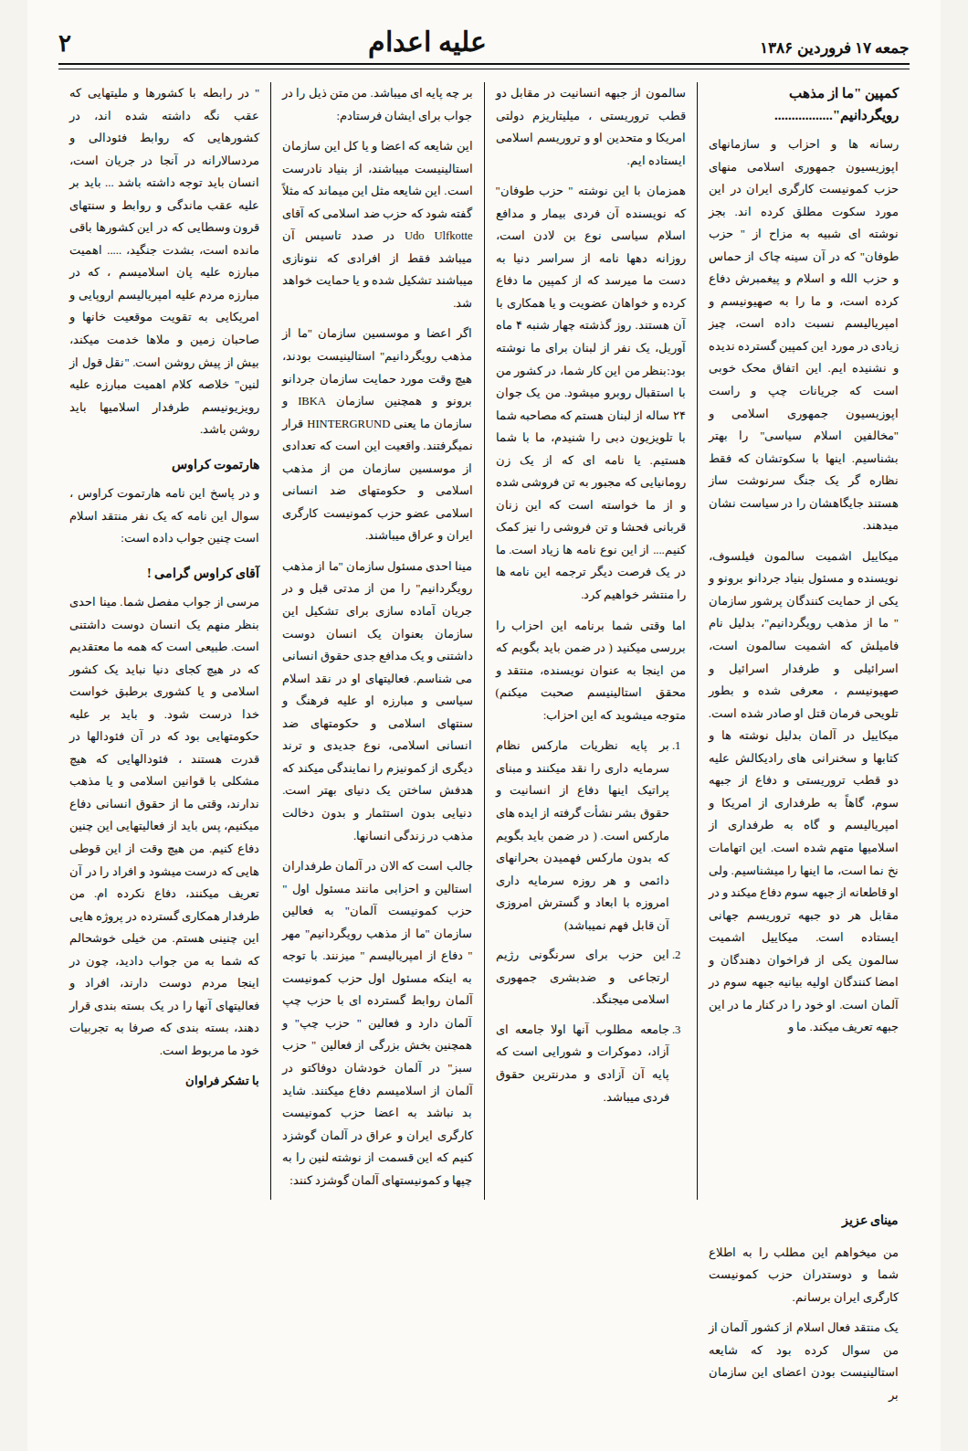جمعه ۱۷ فروردین ۱۳۸۶
علیه اعدام
۲
کمپین "ما از مذهب رویگردانیم".................
رسانه ها و احزاب و سازمانهای اپوزیسیون جمهوری اسلامی منهای حزب کمونیست کارگری ایران در این مورد سکوت مطلق کرده اند. بجز نوشته ای شبیه به مزاح از " حزب طوفان" که در آن سینه چاک از حماس و حزب الله و اسلام و پیغمبرش دفاع کرده است، و ما را به صهیونیسم و امپریالیسم نسبت داده است، چیز زیادی در مورد این کمپین گسترده نديده و نشنیده ایم. این اتفاق محک خوبی است که جریانات چپ و راست اپوزیسیون جمهوری اسلامی و "مخالفین اسلام سیاسی" را بهتر بشناسیم. اینها با سکوتشان که فقط نظاره گر یک جنگ سرنوشت ساز هستند جایگاهشان را در سیاست نشان میدهند.
میکاییل اشمیت سالمون فیلسوف، نویسنده و مسئول بنیاد جردانو برونو و یکی از حمایت کنندگان پرشور سازمان " ما از مذهب رویگردانیم"، بدلیل نام فامیلش که اشمیت سالمون است، اسرائیلی و طرفدار اسرائیل و صهیونیسم ، معرفی شده و بطور تلویحی فرمان قتل او صادر شده است. میکاییل در آلمان بدلیل نوشته ها و کتابها و سخنرانی های رادیکالش علیه دو قطب تروریستی و دفاع از جبهه سوم، گاهاً به طرفداری از امریکا و امپریالیسم و گاه به طرفداری از اسلامیها متهم شده است. این اتهامات نخ نما است، ما اینها را میشناسیم. ولی او قاطعانه از جبهه سوم دفاع میکند و در مقابل هر دو جبهه تروریسم جهانی ایستاده است. میکاییل اشمیت سالمون یکی از فراخوان دهندگان و امضا کنندگان اولیه بیانیه جبهه سوم در آلمان است. او خود را در کنار ما در این جبهه تعریف میکند. ما و
سالمون از جبهه انسانیت در مقابل دو قطب تروریستی ، میلیتاریزم دولتی امریکا و متحدین او و تروریسم اسلامی ایستاده ایم.
همزمان با این نوشته " حزب طوفان" که نویسنده آن فردی بیمار و مدافع اسلام سیاسی نوع بن لادن است، روزانه دهها نامه از سراسر دنیا به دست ما میرسد که از کمپین ما دفاع کرده و خواهان عضویت و یا همکاری با آن هستند. روز گذشته چهار شنبه ۴ ماه آوریل، یک نفر از لبنان برای ما نوشته بود:بنظر من این کار شما، در کشور من با استقبال روبرو میشود. من یک جوان ۲۴ ساله از لبنان هستم که مصاحبه شما با تلویزیون دبی را شنیدم، ما با شما هستیم. یا نامه ای که از یک زن رومانیایی که مجبور به تن فروشی شده و از ما خواسته است که این زنان قربانی فحشا و تن فروشی را نیز کمک کنیم.... از این نوع نامه ها زیاد است. ما در یک فرصت دیگر ترجمه این نامه ها را منتشر خواهیم کرد.
اما وقتی شما برنامه این احزاب را بررسی میکنید ( در ضمن باید بگویم که من اینجا به عنوان نویسنده، منتقد و محقق استالینیسم صحبت میکنم) متوجه میشوید که این احزاب:
بر پایه نظریات مارکس نظام سرمایه داری را نقد میکنند و مبنای پراتیک اینها دفاع از انسانیت و حقوق بشر نشأت گرفته از ایده های مارکس است. ( در ضمن باید بگویم که بدون مارکس فهمیدن بحرانهای دائمی و هر روزه سرمایه داری امروزه با ابعاد و گسترش امروزی آن قابل فهم نمیباشد)
این حزب برای سرنگونی رژیم ارتجاعی و ضدبشری جمهوری اسلامی میجنگد.
جامعه مطلوب آنها اولا جامعه ای آزاد، دموکرات و شورایی است که پایه آن آزادی و مدرنترین حقوق فردی میباشد.
بر چه پایه ای میباشد. من متن ذیل را در جواب برای ایشان فرستادم:
این شایعه که اعضا و یا کل این سازمان استالینیست میباشند، از بنیاد نادرست است. این شایعه مثل این میماند که مثلاً گفته شود که حزب ضد اسلامی که آقای Udo Ulfkotte در صدد تاسیس آن میباشد فقط از افرادی که ننونازی میباشند تشکیل شده و یا حمایت خواهد شد.
اگر اعضا و موسسین سازمان "ما از مذهب رویگردانیم" استالینیست بودند، هیچ وقت مورد حمایت سازمان جردانو برونو و همچنین سازمان IBKA و سازمان ما یعنی HINTERGRUND قرار نمیگرفتند. واقعیت این است که تعدادی از موسسین سازمان من از مذهب اسلامی و حکومتهای ضد انسانی اسلامی عضو حزب کمونیست کارگری ایران و عراق میباشند.
مینا احدی مسئول سازمان "ما از مذهب رویگردانیم" را من از مدتی قبل و در جریان آماده سازی برای تشکیل این سازمان بعنوان یک انسان دوست داشتنی و یک مدافع جدی حقوق انسانی می شناسم. فعالیتهای او در نقد اسلام سیاسی و مبارزه او علیه فرهنگ و سنتهای اسلامی و حکومتهای ضد انسانی اسلامی، نوع جدیدی و ترند دیگری از کمونیزم را نمایندگی میکند که هدفش ساختن یک دنیای بهتر است. دنیایی بدون استثمار و بدون دخالت مذهب در زندگی انسانها.
جالب است که الان در آلمان طرفداران استالین و احزابی مانند مسئول اول " حزب کمونیست آلمان" به فعالین سازمان "ما از مذهب رویگردانیم" مهر " دفاع از امپریالیسم " میزنند. با توجه به اینکه مسئول اول حزب کمونیست آلمان روابط گسترده ای با حزب چپ آلمان دارد و فعالین " حزب چپ" و همچنین بخش بزرگی از فعالین " حزب سبز" در آلمان خودشان دوفاکتو در آلمان از اسلامیسم دفاع میکنند. شاید بد نباشد به اعضا حزب کمونیست کارگری ایران و عراق در آلمان گوشزد کنیم که این قسمت از نوشته لنین را به چپها و کمونیستهای آلمان گوشزد کنند:
" در رابطه با کشورها و ملیتهایی که عقب نگه داشته شده اند، در کشورهایی که روابط فئودالی و مردسالارانه در آنجا در جریان است، انسان باید توجه داشته باشد ... باید بر علیه عقب ماندگی و روابط و سنتهای قرون وسطایی که در این کشورها باقی مانده است، بشدت جنگید، ..... اهمیت مبارزه علیه پان اسلامیسم ، که در مبارزه مردم علیه امپریالیسم اروپایی و امریکایی به تقویت موقعیت خانها و صاحبان زمین و ملاها خدمت میکند، بیش از پیش روشن است. "نقل قول از لنین" خلاصه کلام اهمیت مبارزه علیه رویزیونیسم طرفدار اسلامیها باید روشن باشد.
هارتموت کراوس
و در پاسخ این نامه هارتموت کراوس ، سوال این نامه که یک نفر منتقد اسلام است چنین جواب داده است:
آقای کراوس گرامی !
مرسی از جواب مفصل شما. مینا احدی بنظر منهم یک انسان دوست داشتنی است. طبیعی است که همه ما معتقدیم که در هیچ کجای دنیا نباید یک کشور اسلامی و یا کشوری برطبق خواست خدا درست شود. و باید بر علیه حکومتهایی بود که در آن فئودالها در قدرت هستند ، فئودالهایی که هیچ مشکلی با قوانین اسلامی و یا مذهب ندارند، وقتی ما از حقوق انسانی دفاع میکنیم، پس باید از فعالیتهایی این چنین دفاع کنیم. من هیچ وقت از این قوطی هایی که درست میشود و افراد را در آن تعریف میکنند، دفاع نکرده ام. من طرفدار همکاری گسترده در پروژه هایی این چنینی هستم. من خیلی خوشحالم که شما به من جواب دادید، چون در اینجا مردم دوست دارند، افراد و فعالیتهای آنها را در یک بسته بندی قرار دهند، بسته بندی که صرفا به تجربیات خود ما مربوط است.
با تشکر فراوان
مینای عزیز
من میخواهم این مطلب را به اطلاع شما و دوستدران حزب کمونیست کارگری ایران برسانم.
یک منتقد فعال اسلام از کشور آلمان از من سوال کرده بود که شایعه استالینیست بودن اعضای این سازمان بر